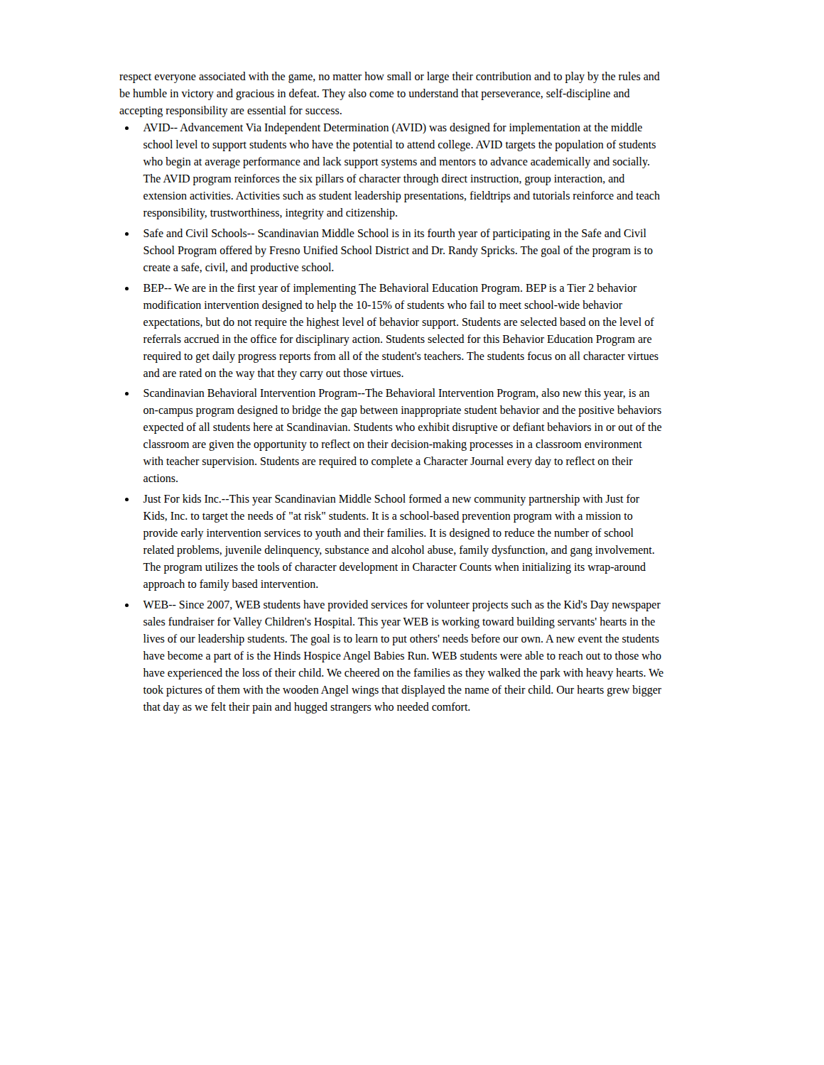respect everyone associated with the game, no matter how small or large their contribution and to play by the rules and be humble in victory and gracious in defeat. They also come to understand that perseverance, self-discipline and accepting responsibility are essential for success.
AVID-- Advancement Via Independent Determination (AVID) was designed for implementation at the middle school level to support students who have the potential to attend college. AVID targets the population of students who begin at average performance and lack support systems and mentors to advance academically and socially. The AVID program reinforces the six pillars of character through direct instruction, group interaction, and extension activities. Activities such as student leadership presentations, fieldtrips and tutorials reinforce and teach responsibility, trustworthiness, integrity and citizenship.
Safe and Civil Schools-- Scandinavian Middle School is in its fourth year of participating in the Safe and Civil School Program offered by Fresno Unified School District and Dr. Randy Spricks. The goal of the program is to create a safe, civil, and productive school.
BEP-- We are in the first year of implementing The Behavioral Education Program. BEP is a Tier 2 behavior modification intervention designed to help the 10-15% of students who fail to meet school-wide behavior expectations, but do not require the highest level of behavior support. Students are selected based on the level of referrals accrued in the office for disciplinary action. Students selected for this Behavior Education Program are required to get daily progress reports from all of the student's teachers. The students focus on all character virtues and are rated on the way that they carry out those virtues.
Scandinavian Behavioral Intervention Program--The Behavioral Intervention Program, also new this year, is an on-campus program designed to bridge the gap between inappropriate student behavior and the positive behaviors expected of all students here at Scandinavian. Students who exhibit disruptive or defiant behaviors in or out of the classroom are given the opportunity to reflect on their decision-making processes in a classroom environment with teacher supervision. Students are required to complete a Character Journal every day to reflect on their actions.
Just For kids Inc.--This year Scandinavian Middle School formed a new community partnership with Just for Kids, Inc. to target the needs of "at risk" students. It is a school-based prevention program with a mission to provide early intervention services to youth and their families. It is designed to reduce the number of school related problems, juvenile delinquency, substance and alcohol abuse, family dysfunction, and gang involvement. The program utilizes the tools of character development in Character Counts when initializing its wrap-around approach to family based intervention.
WEB-- Since 2007, WEB students have provided services for volunteer projects such as the Kid's Day newspaper sales fundraiser for Valley Children's Hospital. This year WEB is working toward building servants' hearts in the lives of our leadership students. The goal is to learn to put others' needs before our own. A new event the students have become a part of is the Hinds Hospice Angel Babies Run. WEB students were able to reach out to those who have experienced the loss of their child. We cheered on the families as they walked the park with heavy hearts. We took pictures of them with the wooden Angel wings that displayed the name of their child. Our hearts grew bigger that day as we felt their pain and hugged strangers who needed comfort.